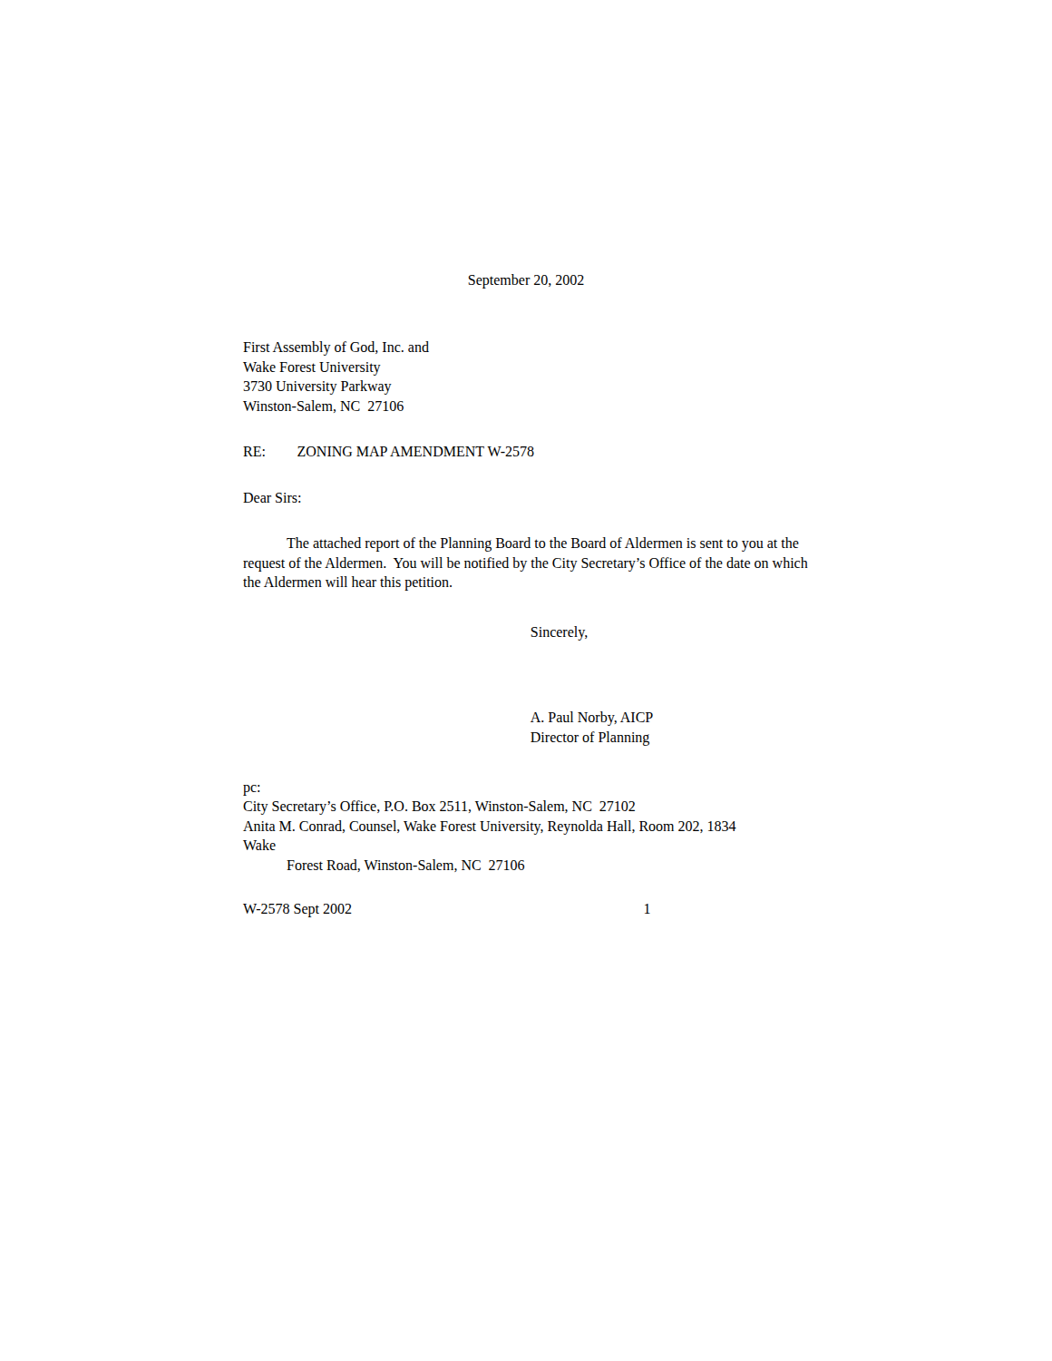September 20, 2002
First Assembly of God, Inc. and
Wake Forest University
3730 University Parkway
Winston-Salem, NC 27106
RE: ZONING MAP AMENDMENT W-2578
Dear Sirs:
The attached report of the Planning Board to the Board of Aldermen is sent to you at the request of the Aldermen. You will be notified by the City Secretary’s Office of the date on which the Aldermen will hear this petition.
Sincerely,
A. Paul Norby, AICP
Director of Planning
pc:
City Secretary’s Office, P.O. Box 2511, Winston-Salem, NC 27102
Anita M. Conrad, Counsel, Wake Forest University, Reynolda Hall, Room 202, 1834 Wake
Forest Road, Winston-Salem, NC 27106
W-2578 Sept 2002 1